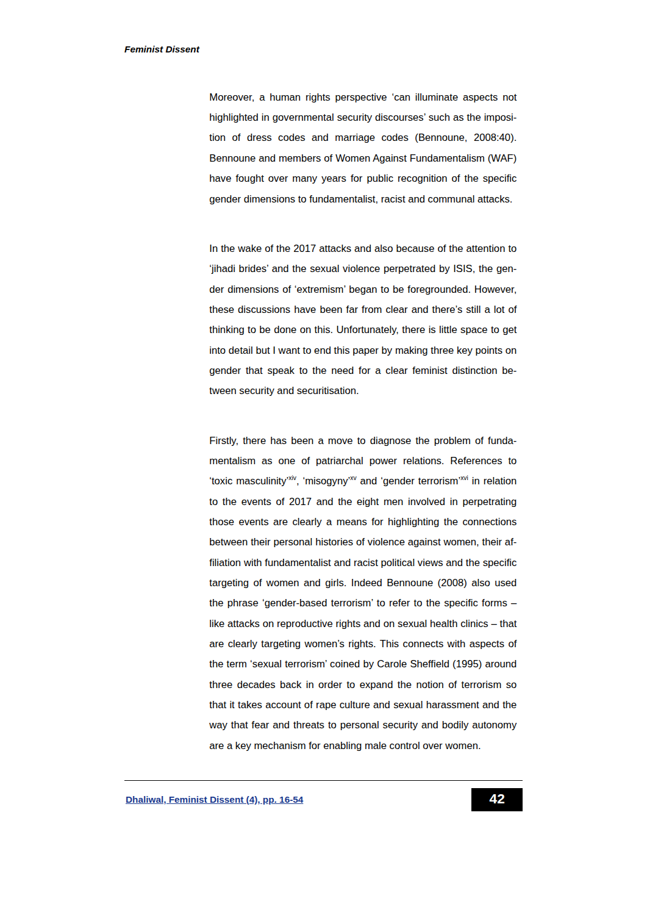Feminist Dissent
Moreover, a human rights perspective ‘can illuminate aspects not highlighted in governmental security discourses’ such as the imposition of dress codes and marriage codes (Bennoune, 2008:40). Bennoune and members of Women Against Fundamentalism (WAF) have fought over many years for public recognition of the specific gender dimensions to fundamentalist, racist and communal attacks.
In the wake of the 2017 attacks and also because of the attention to ‘jihadi brides’ and the sexual violence perpetrated by ISIS, the gender dimensions of ‘extremism’ began to be foregrounded. However, these discussions have been far from clear and there’s still a lot of thinking to be done on this. Unfortunately, there is little space to get into detail but I want to end this paper by making three key points on gender that speak to the need for a clear feminist distinction between security and securitisation.
Firstly, there has been a move to diagnose the problem of fundamentalism as one of patriarchal power relations. References to ‘toxic masculinity’xiv, ‘misogyny’xv and ‘gender terrorism’xvi in relation to the events of 2017 and the eight men involved in perpetrating those events are clearly a means for highlighting the connections between their personal histories of violence against women, their affiliation with fundamentalist and racist political views and the specific targeting of women and girls. Indeed Bennoune (2008) also used the phrase ‘gender-based terrorism’ to refer to the specific forms – like attacks on reproductive rights and on sexual health clinics – that are clearly targeting women’s rights. This connects with aspects of the term ‘sexual terrorism’ coined by Carole Sheffield (1995) around three decades back in order to expand the notion of terrorism so that it takes account of rape culture and sexual harassment and the way that fear and threats to personal security and bodily autonomy are a key mechanism for enabling male control over women.
Dhaliwal, Feminist Dissent (4), pp. 16-54
42